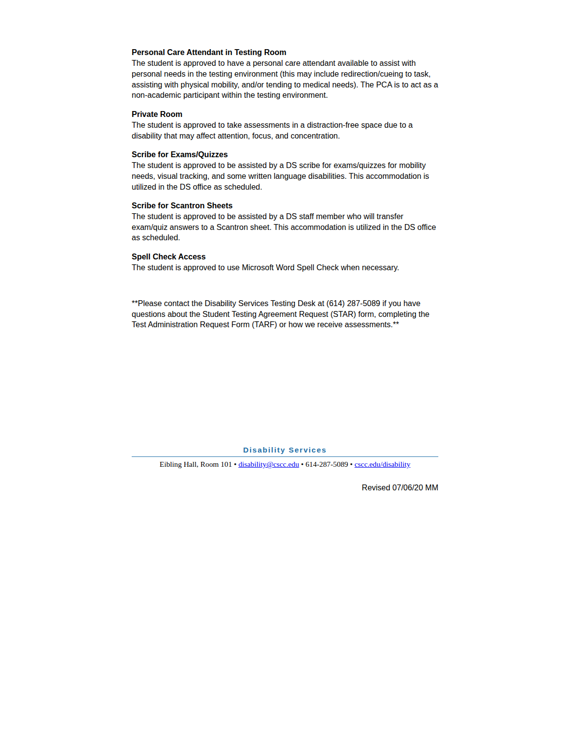Personal Care Attendant in Testing Room
The student is approved to have a personal care attendant available to assist with personal needs in the testing environment (this may include redirection/cueing to task, assisting with physical mobility, and/or tending to medical needs). The PCA is to act as a non-academic participant within the testing environment.
Private Room
The student is approved to take assessments in a distraction-free space due to a disability that may affect attention, focus, and concentration.
Scribe for Exams/Quizzes
The student is approved to be assisted by a DS scribe for exams/quizzes for mobility needs, visual tracking, and some written language disabilities. This accommodation is utilized in the DS office as scheduled.
Scribe for Scantron Sheets
The student is approved to be assisted by a DS staff member who will transfer exam/quiz answers to a Scantron sheet. This accommodation is utilized in the DS office as scheduled.
Spell Check Access
The student is approved to use Microsoft Word Spell Check when necessary.
**Please contact the Disability Services Testing Desk at (614) 287-5089 if you have questions about the Student Testing Agreement Request (STAR) form, completing the Test Administration Request Form (TARF) or how we receive assessments.**
Disability Services
Eibling Hall, Room 101 • disability@cscc.edu • 614-287-5089 • cscc.edu/disability
Revised 07/06/20 MM